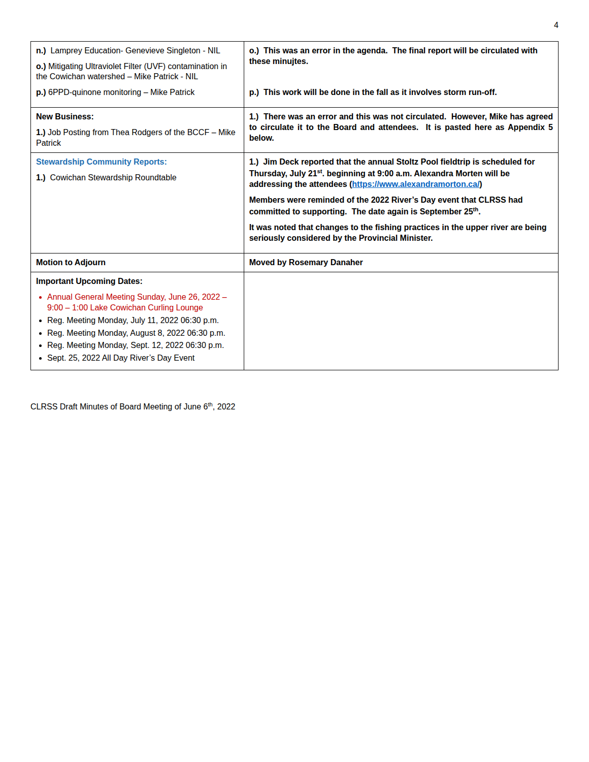4
| n.) Lamprey Education- Genevieve Singleton - NIL o.) Mitigating Ultraviolet Filter (UVF) contamination in the Cowichan watershed – Mike Patrick - NIL p.) 6PPD-quinone monitoring – Mike Patrick | o.) This was an error in the agenda. The final report will be circulated with these minujtes. p.) This work will be done in the fall as it involves storm run-off. |
| New Business: 1.) Job Posting from Thea Rodgers of the BCCF – Mike Patrick | 1.) There was an error and this was not circulated. However, Mike has agreed to circulate it to the Board and attendees. It is pasted here as Appendix 5 below. |
| Stewardship Community Reports: 1.) Cowichan Stewardship Roundtable | 1.) Jim Deck reported that the annual Stoltz Pool fieldtrip is scheduled for Thursday, July 21 st . beginning at 9:00 a.m. Alexandra Morten will be addressing the attendees ( https://www.alexandramorton.ca/ ) Members were reminded of the 2022 River’s Day event that CLRSS had committed to supporting. The date again is September 25 th . It was noted that changes to the fishing practices in the upper river are being seriously considered by the Provincial Minister. |
| Motion to Adjourn | Moved by Rosemary Danaher |
| Important Upcoming Dates: Annual General Meeting Sunday, June 26, 2022 – 9:00 – 1:00 Lake Cowichan Curling Lounge Reg. Meeting Monday, July 11, 2022 06:30 p.m. Reg. Meeting Monday, August 8, 2022 06:30 p.m. Reg. Meeting Monday, Sept. 12, 2022 06:30 p.m. Sept. 25, 2022 All Day River’s Day Event | |
CLRSS Draft Minutes of Board Meeting of June 6th, 2022